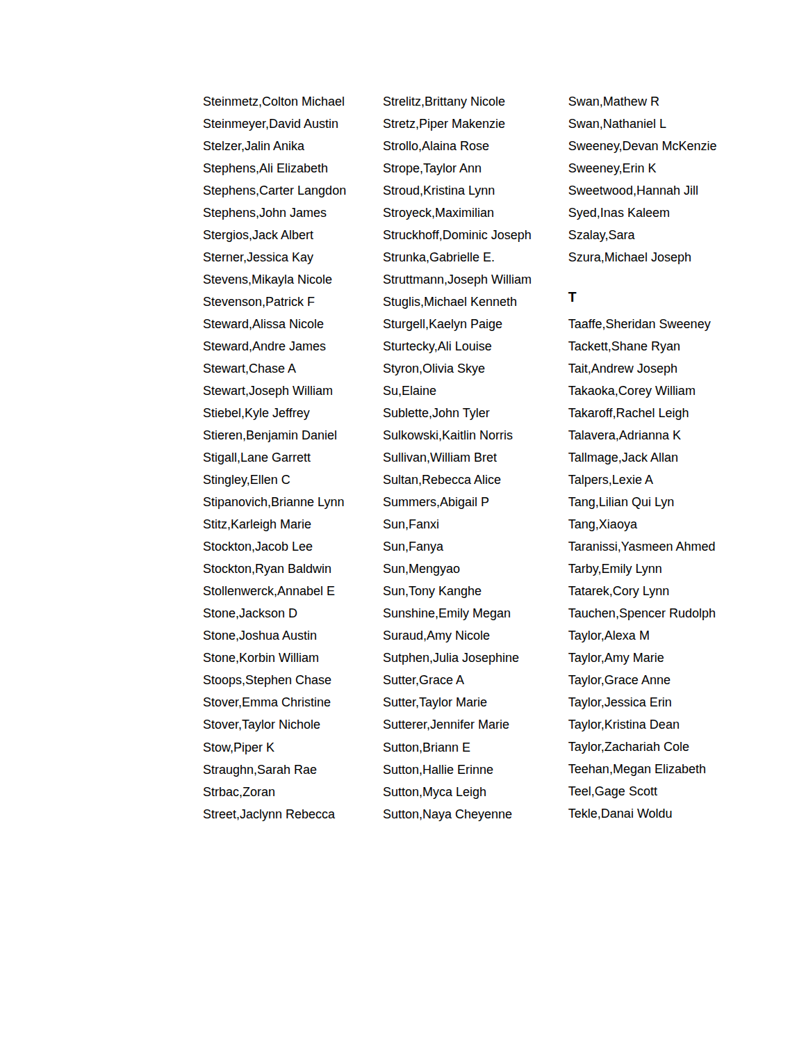Steinmetz,Colton Michael
Steinmeyer,David Austin
Stelzer,Jalin Anika
Stephens,Ali Elizabeth
Stephens,Carter Langdon
Stephens,John James
Stergios,Jack Albert
Sterner,Jessica Kay
Stevens,Mikayla Nicole
Stevenson,Patrick F
Steward,Alissa Nicole
Steward,Andre James
Stewart,Chase A
Stewart,Joseph William
Stiebel,Kyle Jeffrey
Stieren,Benjamin Daniel
Stigall,Lane Garrett
Stingley,Ellen C
Stipanovich,Brianne Lynn
Stitz,Karleigh Marie
Stockton,Jacob Lee
Stockton,Ryan Baldwin
Stollenwerck,Annabel E
Stone,Jackson D
Stone,Joshua Austin
Stone,Korbin William
Stoops,Stephen Chase
Stover,Emma Christine
Stover,Taylor Nichole
Stow,Piper K
Straughn,Sarah Rae
Strbac,Zoran
Street,Jaclynn Rebecca
Strelitz,Brittany Nicole
Stretz,Piper Makenzie
Strollo,Alaina Rose
Strope,Taylor Ann
Stroud,Kristina Lynn
Stroyeck,Maximilian
Struckhoff,Dominic Joseph
Strunka,Gabrielle E.
Struttmann,Joseph William
Stuglis,Michael Kenneth
Sturgell,Kaelyn Paige
Sturtecky,Ali Louise
Styron,Olivia Skye
Su,Elaine
Sublette,John Tyler
Sulkowski,Kaitlin Norris
Sullivan,William Bret
Sultan,Rebecca Alice
Summers,Abigail P
Sun,Fanxi
Sun,Fanya
Sun,Mengyao
Sun,Tony Kanghe
Sunshine,Emily Megan
Suraud,Amy Nicole
Sutphen,Julia Josephine
Sutter,Grace A
Sutter,Taylor Marie
Sutterer,Jennifer Marie
Sutton,Briann E
Sutton,Hallie Erinne
Sutton,Myca Leigh
Sutton,Naya Cheyenne
Swan,Mathew R
Swan,Nathaniel L
Sweeney,Devan McKenzie
Sweeney,Erin K
Sweetwood,Hannah Jill
Syed,Inas Kaleem
Szalay,Sara
Szura,Michael Joseph
T
Taaffe,Sheridan Sweeney
Tackett,Shane Ryan
Tait,Andrew Joseph
Takaoka,Corey William
Takaroff,Rachel Leigh
Talavera,Adrianna K
Tallmage,Jack Allan
Talpers,Lexie A
Tang,Lilian Qui Lyn
Tang,Xiaoya
Taranissi,Yasmeen Ahmed
Tarby,Emily Lynn
Tatarek,Cory Lynn
Tauchen,Spencer Rudolph
Taylor,Alexa M
Taylor,Amy Marie
Taylor,Grace Anne
Taylor,Jessica Erin
Taylor,Kristina Dean
Taylor,Zachariah Cole
Teehan,Megan Elizabeth
Teel,Gage Scott
Tekle,Danai Woldu